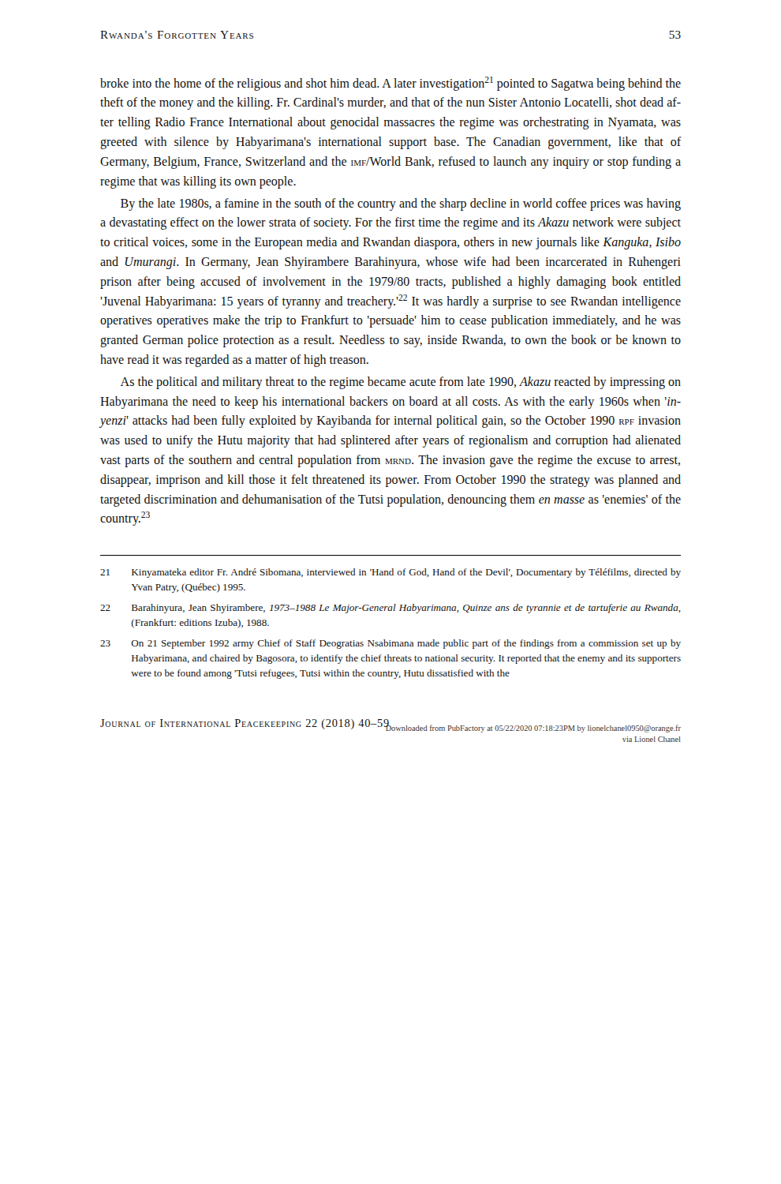Rwanda's Forgotten Years 53
broke into the home of the religious and shot him dead. A later investigation21 pointed to Sagatwa being behind the theft of the money and the killing. Fr. Cardinal's murder, and that of the nun Sister Antonio Locatelli, shot dead after telling Radio France International about genocidal massacres the regime was orchestrating in Nyamata, was greeted with silence by Habyarimana's international support base. The Canadian government, like that of Germany, Belgium, France, Switzerland and the imf/World Bank, refused to launch any inquiry or stop funding a regime that was killing its own people.
By the late 1980s, a famine in the south of the country and the sharp decline in world coffee prices was having a devastating effect on the lower strata of society. For the first time the regime and its Akazu network were subject to critical voices, some in the European media and Rwandan diaspora, others in new journals like Kanguka, Isibo and Umurangi. In Germany, Jean Shyirambere Barahinyura, whose wife had been incarcerated in Ruhengeri prison after being accused of involvement in the 1979/80 tracts, published a highly damaging book entitled 'Juvenal Habyarimana: 15 years of tyranny and treachery.'22 It was hardly a surprise to see Rwandan intelligence operatives operatives make the trip to Frankfurt to 'persuade' him to cease publication immediately, and he was granted German police protection as a result. Needless to say, inside Rwanda, to own the book or be known to have read it was regarded as a matter of high treason.
As the political and military threat to the regime became acute from late 1990, Akazu reacted by impressing on Habyarimana the need to keep his international backers on board at all costs. As with the early 1960s when 'inyenzi' attacks had been fully exploited by Kayibanda for internal political gain, so the October 1990 rpf invasion was used to unify the Hutu majority that had splintered after years of regionalism and corruption had alienated vast parts of the southern and central population from mrnd. The invasion gave the regime the excuse to arrest, disappear, imprison and kill those it felt threatened its power. From October 1990 the strategy was planned and targeted discrimination and dehumanisation of the Tutsi population, denouncing them en masse as 'enemies' of the country.23
21 Kinyamateka editor Fr. André Sibomana, interviewed in 'Hand of God, Hand of the Devil', Documentary by Téléfilms, directed by Yvan Patry, (Québec) 1995.
22 Barahinyura, Jean Shyirambere, 1973–1988 Le Major-General Habyarimana, Quinze ans de tyrannie et de tartuferie au Rwanda, (Frankfurt: editions Izuba), 1988.
23 On 21 September 1992 army Chief of Staff Deogratias Nsabimana made public part of the findings from a commission set up by Habyarimana, and chaired by Bagosora, to identify the chief threats to national security. It reported that the enemy and its supporters were to be found among 'Tutsi refugees, Tutsi within the country, Hutu dissatisfied with the
Journal of International Peacekeeping 22 (2018) 40–59
Downloaded from PubFactory at 05/22/2020 07:18:23PM by lionelchanel0950@orange.fr
via Lionel Chanel